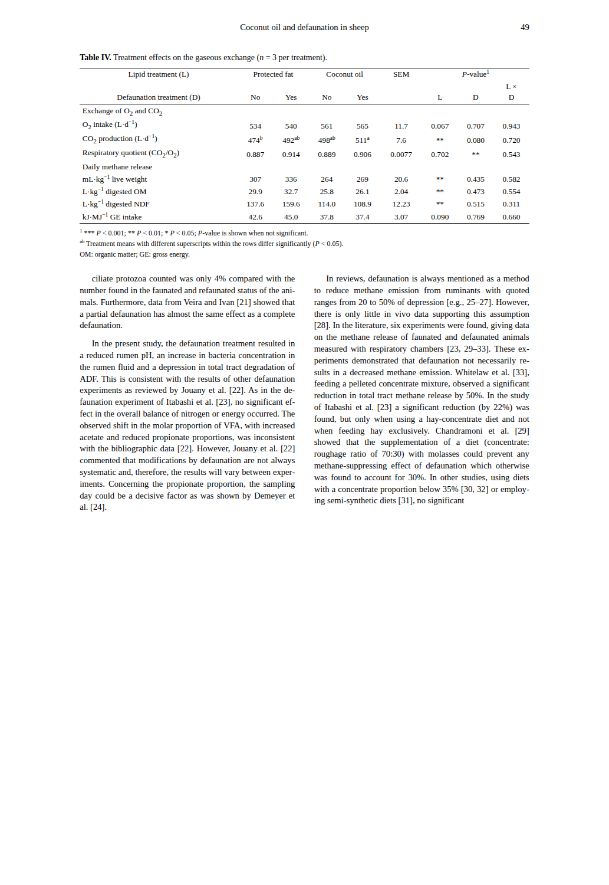Coconut oil and defaunation in sheep 49
Table IV. Treatment effects on the gaseous exchange ( n = 3 per treatment).
| Lipid treatment (L) | Protected fat | Coconut oil | SEM | P -value 1 |
| --- | --- | --- | --- | --- |
| Defaunation treatment (D) | No | Yes | No | Yes | | L | D | L × D |
| Exchange of O 2 and CO 2 |
| O 2 intake (L·d −1 ) | 534 | 540 | 561 | 565 | 11.7 | 0.067 | 0.707 | 0.943 |
| CO 2 production (L·d −1 ) | 474 b | 492 ab | 498 ab | 511 a | 7.6 | ** | 0.080 | 0.720 |
| Respiratory quotient (CO 2 /O 2 ) | 0.887 | 0.914 | 0.889 | 0.906 | 0.0077 | 0.702 | ** | 0.543 |
| Daily methane release |
| mL·kg −1 live weight | 307 | 336 | 264 | 269 | 20.6 | ** | 0.435 | 0.582 |
| L·kg −1 digested OM | 29.9 | 32.7 | 25.8 | 26.1 | 2.04 | ** | 0.473 | 0.554 |
| L·kg −1 digested NDF | 137.6 | 159.6 | 114.0 | 108.9 | 12.23 | ** | 0.515 | 0.311 |
| kJ·MJ −1 GE intake | 42.6 | 45.0 | 37.8 | 37.4 | 3.07 | 0.090 | 0.769 | 0.660 |
1 *** P < 0.001; ** P < 0.01; * P < 0.05; P-value is shown when not significant.
ab Treatment means with different superscripts within the rows differ significantly (P < 0.05).
OM: organic matter; GE: gross energy.
ciliate protozoa counted was only 4% compared with the number found in the faunated and refaunated status of the animals. Furthermore, data from Veira and Ivan [21] showed that a partial defaunation has almost the same effect as a complete defaunation.
In the present study, the defaunation treatment resulted in a reduced rumen pH, an increase in bacteria concentration in the rumen fluid and a depression in total tract degradation of ADF. This is consistent with the results of other defaunation experiments as reviewed by Jouany et al. [22]. As in the defaunation experiment of Itabashi et al. [23], no significant effect in the overall balance of nitrogen or energy occurred. The observed shift in the molar proportion of VFA, with increased acetate and reduced propionate proportions, was inconsistent with the bibliographic data [22]. However, Jouany et al. [22] commented that modifications by defaunation are not always systematic and, therefore, the results will vary between experiments. Concerning the propionate proportion, the sampling day could be a decisive factor as was shown by Demeyer et al. [24].
In reviews, defaunation is always mentioned as a method to reduce methane emission from ruminants with quoted ranges from 20 to 50% of depression [e.g., 25–27]. However, there is only little in vivo data supporting this assumption [28]. In the literature, six experiments were found, giving data on the methane release of faunated and defaunated animals measured with respiratory chambers [23, 29–33]. These experiments demonstrated that defaunation not necessarily results in a decreased methane emission. Whitelaw et al. [33], feeding a pelleted concentrate mixture, observed a significant reduction in total tract methane release by 50%. In the study of Itabashi et al. [23] a significant reduction (by 22%) was found, but only when using a hay-concentrate diet and not when feeding hay exclusively. Chandramoni et al. [29] showed that the supplementation of a diet (concentrate: roughage ratio of 70:30) with molasses could prevent any methane-suppressing effect of defaunation which otherwise was found to account for 30%. In other studies, using diets with a concentrate proportion below 35% [30, 32] or employing semi-synthetic diets [31], no significant